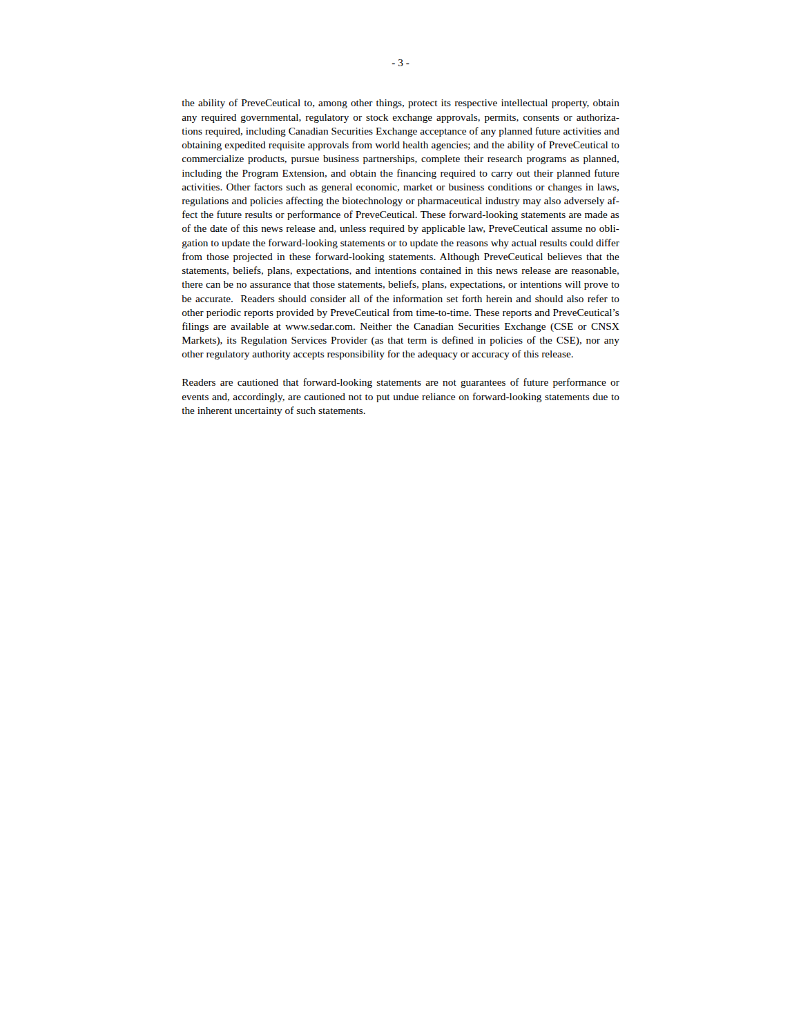- 3 -
the ability of PreveCeutical to, among other things, protect its respective intellectual property, obtain any required governmental, regulatory or stock exchange approvals, permits, consents or authorizations required, including Canadian Securities Exchange acceptance of any planned future activities and obtaining expedited requisite approvals from world health agencies; and the ability of PreveCeutical to commercialize products, pursue business partnerships, complete their research programs as planned, including the Program Extension, and obtain the financing required to carry out their planned future activities. Other factors such as general economic, market or business conditions or changes in laws, regulations and policies affecting the biotechnology or pharmaceutical industry may also adversely affect the future results or performance of PreveCeutical. These forward-looking statements are made as of the date of this news release and, unless required by applicable law, PreveCeutical assume no obligation to update the forward-looking statements or to update the reasons why actual results could differ from those projected in these forward-looking statements. Although PreveCeutical believes that the statements, beliefs, plans, expectations, and intentions contained in this news release are reasonable, there can be no assurance that those statements, beliefs, plans, expectations, or intentions will prove to be accurate. Readers should consider all of the information set forth herein and should also refer to other periodic reports provided by PreveCeutical from time-to-time. These reports and PreveCeutical’s filings are available at www.sedar.com. Neither the Canadian Securities Exchange (CSE or CNSX Markets), its Regulation Services Provider (as that term is defined in policies of the CSE), nor any other regulatory authority accepts responsibility for the adequacy or accuracy of this release.
Readers are cautioned that forward-looking statements are not guarantees of future performance or events and, accordingly, are cautioned not to put undue reliance on forward-looking statements due to the inherent uncertainty of such statements.